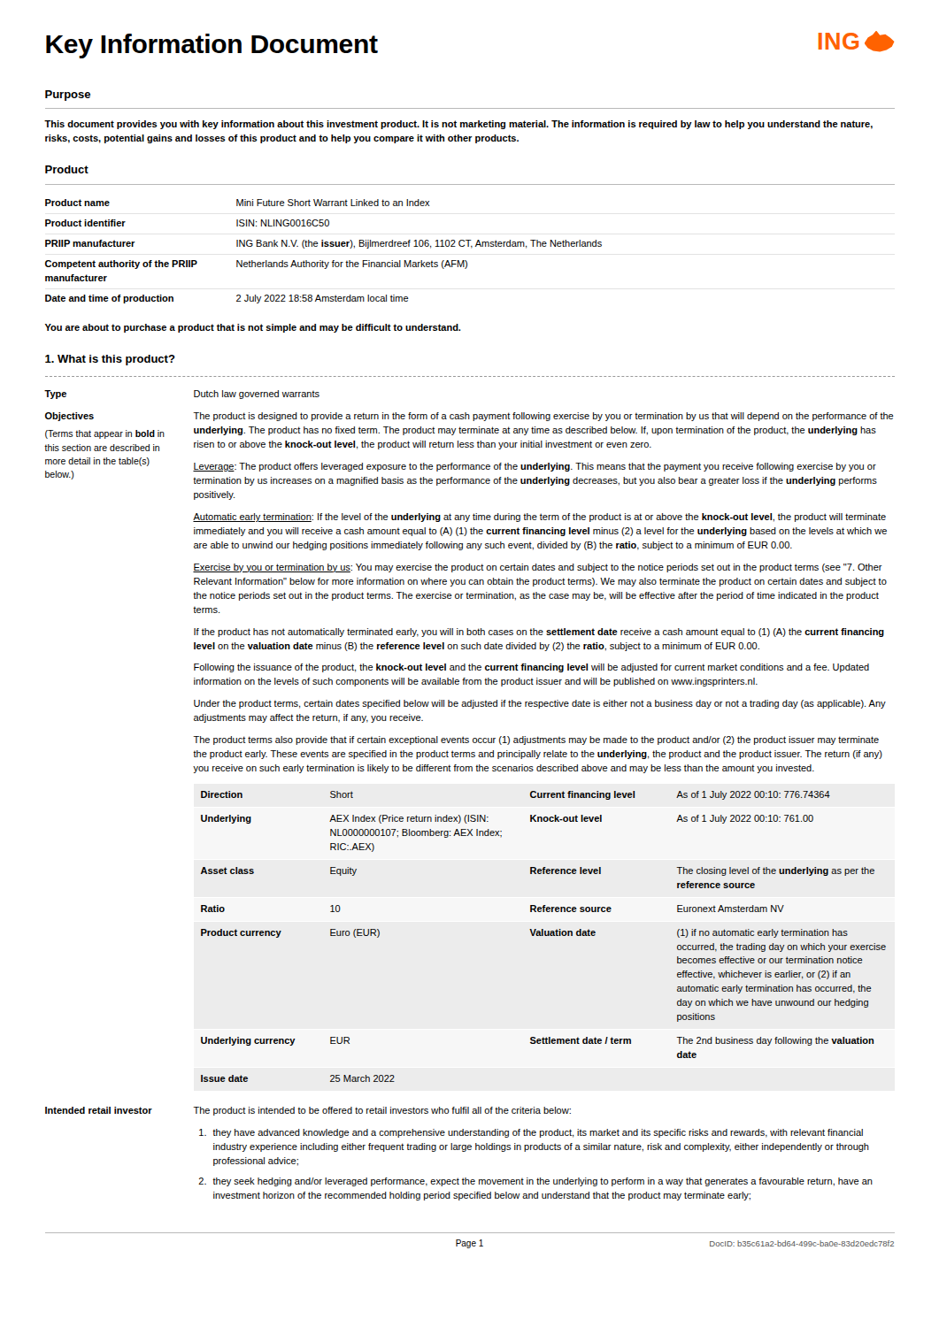ING
Key Information Document
Purpose
This document provides you with key information about this investment product. It is not marketing material. The information is required by law to help you understand the nature, risks, costs, potential gains and losses of this product and to help you compare it with other products.
Product
| Product name | Mini Future Short Warrant Linked to an Index |
| Product identifier | ISIN: NLING0016C50 |
| PRIIP manufacturer | ING Bank N.V. (the issuer ), Bijlmerdreef 106, 1102 CT, Amsterdam, The Netherlands |
| Competent authority of the PRIIP manufacturer | Netherlands Authority for the Financial Markets (AFM) |
| Date and time of production | 2 July 2022 18:58 Amsterdam local time |
You are about to purchase a product that is not simple and may be difficult to understand.
1. What is this product?
Type
Dutch law governed warrants
Objectives
(Terms that appear in bold in this section are described in more detail in the table(s) below.)
The product is designed to provide a return in the form of a cash payment following exercise by you or termination by us that will depend on the performance of the underlying. The product has no fixed term. The product may terminate at any time as described below. If, upon termination of the product, the underlying has risen to or above the knock-out level, the product will return less than your initial investment or even zero.
Leverage: The product offers leveraged exposure to the performance of the underlying. This means that the payment you receive following exercise by you or termination by us increases on a magnified basis as the performance of the underlying decreases, but you also bear a greater loss if the underlying performs positively.
Automatic early termination: If the level of the underlying at any time during the term of the product is at or above the knock-out level, the product will terminate immediately and you will receive a cash amount equal to (A) (1) the current financing level minus (2) a level for the underlying based on the levels at which we are able to unwind our hedging positions immediately following any such event, divided by (B) the ratio, subject to a minimum of EUR 0.00.
Exercise by you or termination by us: You may exercise the product on certain dates and subject to the notice periods set out in the product terms (see "7. Other Relevant Information" below for more information on where you can obtain the product terms). We may also terminate the product on certain dates and subject to the notice periods set out in the product terms. The exercise or termination, as the case may be, will be effective after the period of time indicated in the product terms.
If the product has not automatically terminated early, you will in both cases on the settlement date receive a cash amount equal to (1) (A) the current financing level on the valuation date minus (B) the reference level on such date divided by (2) the ratio, subject to a minimum of EUR 0.00.
Following the issuance of the product, the knock-out level and the current financing level will be adjusted for current market conditions and a fee. Updated information on the levels of such components will be available from the product issuer and will be published on www.ingsprinters.nl.
Under the product terms, certain dates specified below will be adjusted if the respective date is either not a business day or not a trading day (as applicable). Any adjustments may affect the return, if any, you receive.
The product terms also provide that if certain exceptional events occur (1) adjustments may be made to the product and/or (2) the product issuer may terminate the product early. These events are specified in the product terms and principally relate to the underlying, the product and the product issuer. The return (if any) you receive on such early termination is likely to be different from the scenarios described above and may be less than the amount you invested.
| Direction | Short | Current financing level | As of 1 July 2022 00:10: 776.74364 |
| Underlying | AEX Index (Price return index) (ISIN: NL0000000107; Bloomberg: AEX Index; RIC:.AEX) | Knock-out level | As of 1 July 2022 00:10: 761.00 |
| Asset class | Equity | Reference level | The closing level of the underlying as per the reference source |
| Ratio | 10 | Reference source | Euronext Amsterdam NV |
| Product currency | Euro (EUR) | Valuation date | (1) if no automatic early termination has occurred, the trading day on which your exercise becomes effective or our termination notice effective, whichever is earlier, or (2) if an automatic early termination has occurred, the day on which we have unwound our hedging positions |
| Underlying currency | EUR | Settlement date / term | The 2nd business day following the valuation date |
| Issue date | 25 March 2022 | | |
Intended retail investor
The product is intended to be offered to retail investors who fulfil all of the criteria below:
they have advanced knowledge and a comprehensive understanding of the product, its market and its specific risks and rewards, with relevant financial industry experience including either frequent trading or large holdings in products of a similar nature, risk and complexity, either independently or through professional advice;
they seek hedging and/or leveraged performance, expect the movement in the underlying to perform in a way that generates a favourable return, have an investment horizon of the recommended holding period specified below and understand that the product may terminate early;
Page 1
DocID: b35c61a2-bd64-499c-ba0e-83d20edc78f2